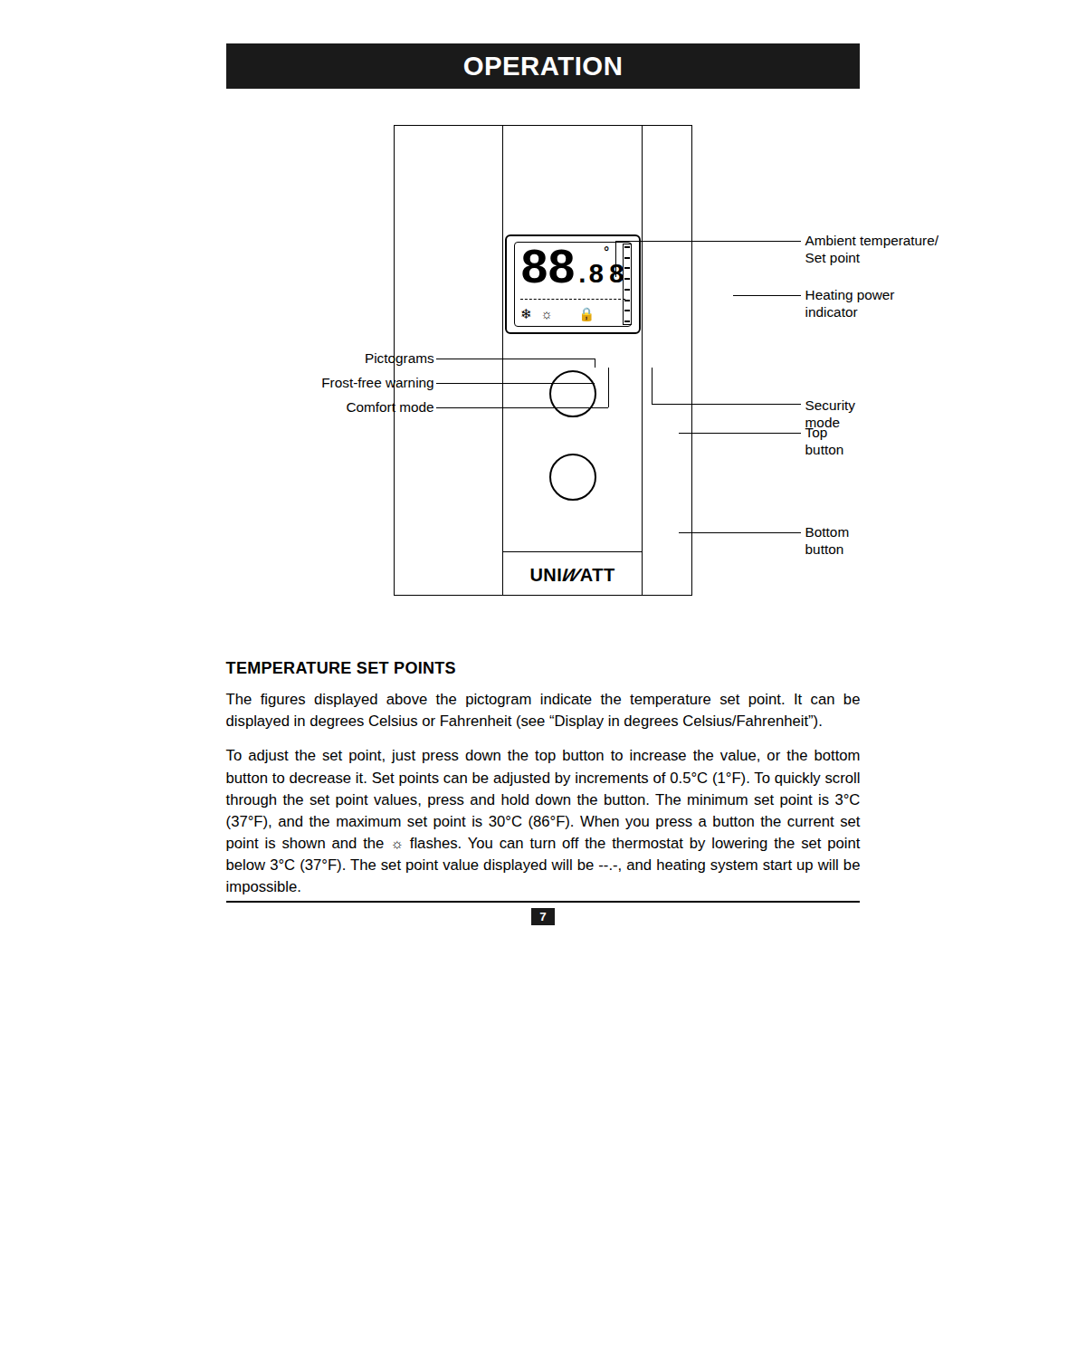OPERATION
88.8°8
❄ ☼ 🔒
UNIWATT
Ambient temperature/
Set point
Heating power
indicator
Security mode
Top button
Bottom button
Pictograms
Frost-free warning
Comfort mode
TEMPERATURE SET POINTS
The figures displayed above the pictogram indicate the temperature set point. It can be displayed in degrees Celsius or Fahrenheit (see “Display in degrees Celsius/Fahrenheit”).
To adjust the set point, just press down the top button to increase the value, or the bottom button to decrease it. Set points can be adjusted by increments of 0.5°C (1°F). To quickly scroll through the set point values, press and hold down the button. The minimum set point is 3°C (37°F), and the maximum set point is 30°C (86°F). When you press a button the current set point is shown and the ☼ flashes. You can turn off the thermostat by lowering the set point below 3°C (37°F). The set point value displayed will be --.-, and heating system start up will be impossible.
7